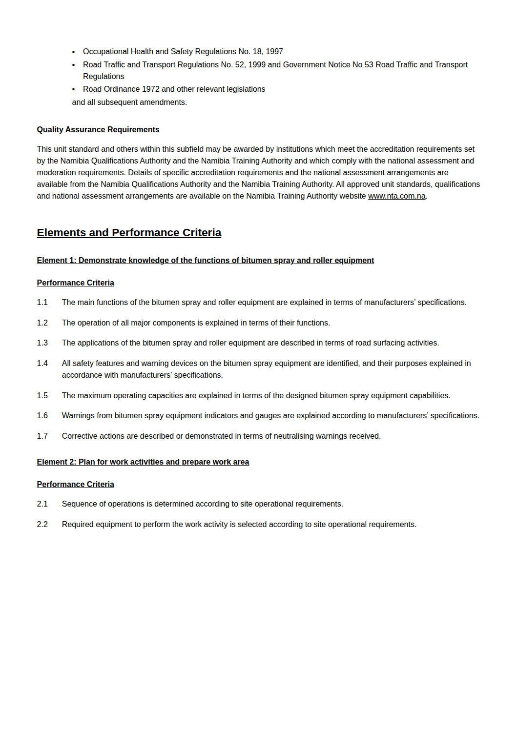Occupational Health and Safety Regulations No. 18, 1997
Road Traffic and Transport Regulations No. 52, 1999 and Government Notice No 53 Road Traffic and Transport Regulations
Road Ordinance 1972 and other relevant legislations
and all subsequent amendments.
Quality Assurance Requirements
This unit standard and others within this subfield may be awarded by institutions which meet the accreditation requirements set by the Namibia Qualifications Authority and the Namibia Training Authority and which comply with the national assessment and moderation requirements. Details of specific accreditation requirements and the national assessment arrangements are available from the Namibia Qualifications Authority and the Namibia Training Authority. All approved unit standards, qualifications and national assessment arrangements are available on the Namibia Training Authority website www.nta.com.na.
Elements and Performance Criteria
Element 1: Demonstrate knowledge of the functions of bitumen spray and roller equipment
Performance Criteria
1.1
The main functions of the bitumen spray and roller equipment are explained in terms of manufacturers’ specifications.
1.2
The operation of all major components is explained in terms of their functions.
1.3
The applications of the bitumen spray and roller equipment are described in terms of road surfacing activities.
1.4
All safety features and warning devices on the bitumen spray equipment are identified, and their purposes explained in accordance with manufacturers’ specifications.
1.5
The maximum operating capacities are explained in terms of the designed bitumen spray equipment capabilities.
1.6
Warnings from bitumen spray equipment indicators and gauges are explained according to manufacturers’ specifications.
1.7
Corrective actions are described or demonstrated in terms of neutralising warnings received.
Element 2: Plan for work activities and prepare work area
Performance Criteria
2.1
Sequence of operations is determined according to site operational requirements.
2.2
Required equipment to perform the work activity is selected according to site operational requirements.